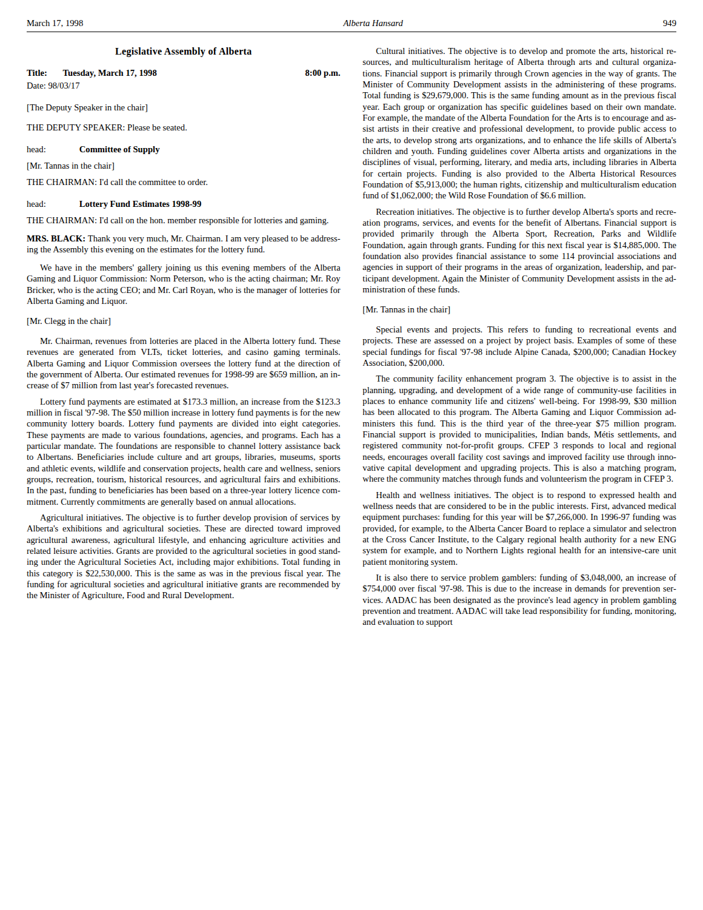March 17, 1998 Alberta Hansard 949
Legislative Assembly of Alberta
Title: Tuesday, March 17, 1998 8:00 p.m.
Date: 98/03/17
[The Deputy Speaker in the chair]
THE DEPUTY SPEAKER: Please be seated.
head: Committee of Supply
[Mr. Tannas in the chair]
THE CHAIRMAN: I'd call the committee to order.
head: Lottery Fund Estimates 1998-99
THE CHAIRMAN: I'd call on the hon. member responsible for lotteries and gaming.
MRS. BLACK: Thank you very much, Mr. Chairman. I am very pleased to be addressing the Assembly this evening on the estimates for the lottery fund.
We have in the members' gallery joining us this evening members of the Alberta Gaming and Liquor Commission: Norm Peterson, who is the acting chairman; Mr. Roy Bricker, who is the acting CEO; and Mr. Carl Royan, who is the manager of lotteries for Alberta Gaming and Liquor.
[Mr. Clegg in the chair]
Mr. Chairman, revenues from lotteries are placed in the Alberta lottery fund. These revenues are generated from VLTs, ticket lotteries, and casino gaming terminals. Alberta Gaming and Liquor Commission oversees the lottery fund at the direction of the government of Alberta. Our estimated revenues for 1998-99 are $659 million, an increase of $7 million from last year's forecasted revenues.
Lottery fund payments are estimated at $173.3 million, an increase from the $123.3 million in fiscal '97-98. The $50 million increase in lottery fund payments is for the new community lottery boards. Lottery fund payments are divided into eight categories. These payments are made to various foundations, agencies, and programs. Each has a particular mandate. The foundations are responsible to channel lottery assistance back to Albertans. Beneficiaries include culture and art groups, libraries, museums, sports and athletic events, wildlife and conservation projects, health care and wellness, seniors groups, recreation, tourism, historical resources, and agricultural fairs and exhibitions. In the past, funding to beneficiaries has been based on a three-year lottery licence commitment. Currently commitments are generally based on annual allocations.
Agricultural initiatives. The objective is to further develop provision of services by Alberta's exhibitions and agricultural societies. These are directed toward improved agricultural awareness, agricultural lifestyle, and enhancing agriculture activities and related leisure activities. Grants are provided to the agricultural societies in good standing under the Agricultural Societies Act, including major exhibitions. Total funding in this category is $22,530,000. This is the same as was in the previous fiscal year. The funding for agricultural societies and agricultural initiative grants are recommended by the Minister of Agriculture, Food and Rural Development.
Cultural initiatives. The objective is to develop and promote the arts, historical resources, and multiculturalism heritage of Alberta through arts and cultural organizations. Financial support is primarily through Crown agencies in the way of grants. The Minister of Community Development assists in the administering of these programs. Total funding is $29,679,000. This is the same funding amount as in the previous fiscal year. Each group or organization has specific guidelines based on their own mandate. For example, the mandate of the Alberta Foundation for the Arts is to encourage and assist artists in their creative and professional development, to provide public access to the arts, to develop strong arts organizations, and to enhance the life skills of Alberta's children and youth. Funding guidelines cover Alberta artists and organizations in the disciplines of visual, performing, literary, and media arts, including libraries in Alberta for certain projects. Funding is also provided to the Alberta Historical Resources Foundation of $5,913,000; the human rights, citizenship and multiculturalism education fund of $1,062,000; the Wild Rose Foundation of $6.6 million.
Recreation initiatives. The objective is to further develop Alberta's sports and recreation programs, services, and events for the benefit of Albertans. Financial support is provided primarily through the Alberta Sport, Recreation, Parks and Wildlife Foundation, again through grants. Funding for this next fiscal year is $14,885,000. The foundation also provides financial assistance to some 114 provincial associations and agencies in support of their programs in the areas of organization, leadership, and participant development. Again the Minister of Community Development assists in the administration of these funds.
[Mr. Tannas in the chair]
Special events and projects. This refers to funding to recreational events and projects. These are assessed on a project by project basis. Examples of some of these special fundings for fiscal '97-98 include Alpine Canada, $200,000; Canadian Hockey Association, $200,000.
The community facility enhancement program 3. The objective is to assist in the planning, upgrading, and development of a wide range of community-use facilities in places to enhance community life and citizens' well-being. For 1998-99, $30 million has been allocated to this program. The Alberta Gaming and Liquor Commission administers this fund. This is the third year of the three-year $75 million program. Financial support is provided to municipalities, Indian bands, Métis settlements, and registered community not-for-profit groups. CFEP 3 responds to local and regional needs, encourages overall facility cost savings and improved facility use through innovative capital development and upgrading projects. This is also a matching program, where the community matches through funds and volunteerism the program in CFEP 3.
Health and wellness initiatives. The object is to respond to expressed health and wellness needs that are considered to be in the public interests. First, advanced medical equipment purchases: funding for this year will be $7,266,000. In 1996-97 funding was provided, for example, to the Alberta Cancer Board to replace a simulator and selectron at the Cross Cancer Institute, to the Calgary regional health authority for a new ENG system for example, and to Northern Lights regional health for an intensive-care unit patient monitoring system.
It is also there to service problem gamblers: funding of $3,048,000, an increase of $754,000 over fiscal '97-98. This is due to the increase in demands for prevention services. AADAC has been designated as the province's lead agency in problem gambling prevention and treatment. AADAC will take lead responsibility for funding, monitoring, and evaluation to support